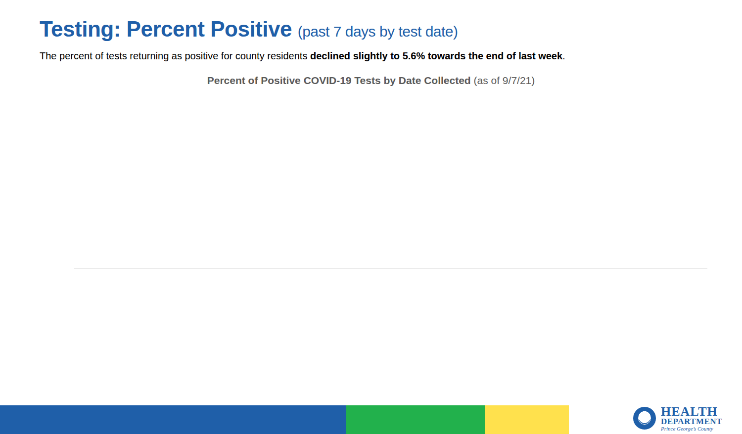Testing: Percent Positive (past 7 days by test date)
The percent of tests returning as positive for county residents declined slightly to 5.6% towards the end of last week.
Percent of Positive COVID-19 Tests by Date Collected (as of 9/7/21)
HEALTH
DEPARTMENT
Prince George’s County